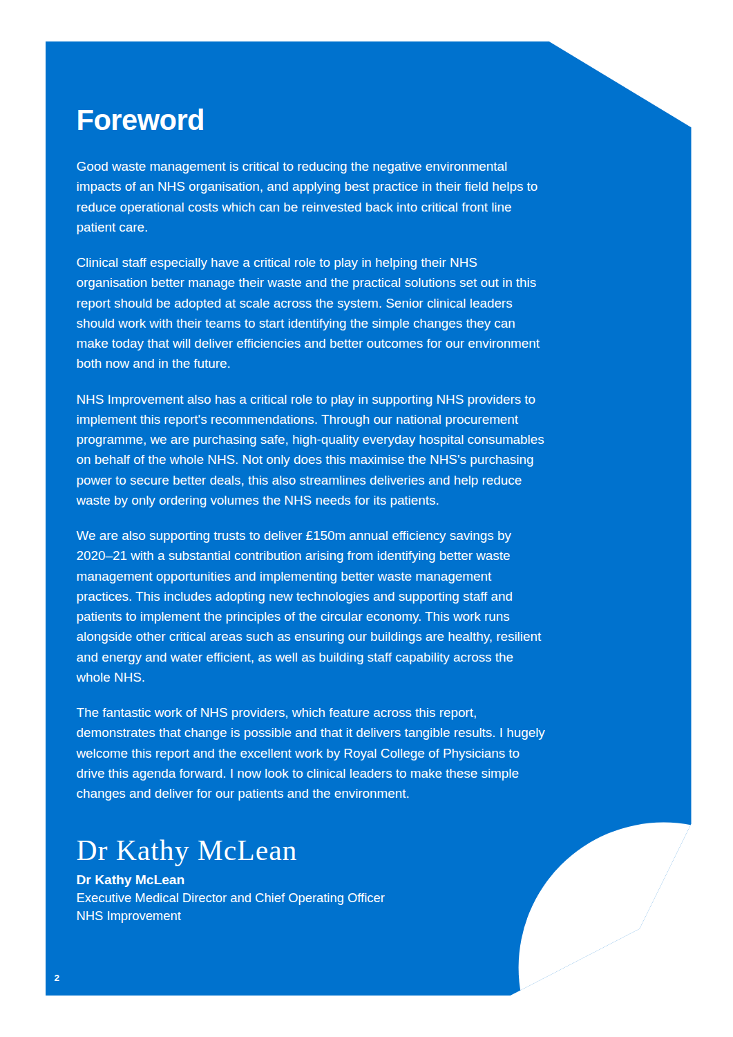Foreword
Good waste management is critical to reducing the negative environmental impacts of an NHS organisation, and applying best practice in their field helps to reduce operational costs which can be reinvested back into critical front line patient care.
Clinical staff especially have a critical role to play in helping their NHS organisation better manage their waste and the practical solutions set out in this report should be adopted at scale across the system. Senior clinical leaders should work with their teams to start identifying the simple changes they can make today that will deliver efficiencies and better outcomes for our environment both now and in the future.
NHS Improvement also has a critical role to play in supporting NHS providers to implement this report's recommendations. Through our national procurement programme, we are purchasing safe, high-quality everyday hospital consumables on behalf of the whole NHS. Not only does this maximise the NHS's purchasing power to secure better deals, this also streamlines deliveries and help reduce waste by only ordering volumes the NHS needs for its patients.
We are also supporting trusts to deliver £150m annual efficiency savings by 2020–21 with a substantial contribution arising from identifying better waste management opportunities and implementing better waste management practices. This includes adopting new technologies and supporting staff and patients to implement the principles of the circular economy. This work runs alongside other critical areas such as ensuring our buildings are healthy, resilient and energy and water efficient, as well as building staff capability across the whole NHS.
The fantastic work of NHS providers, which feature across this report, demonstrates that change is possible and that it delivers tangible results. I hugely welcome this report and the excellent work by Royal College of Physicians to drive this agenda forward. I now look to clinical leaders to make these simple changes and deliver for our patients and the environment.
Dr Kathy McLean
Dr Kathy McLean
Executive Medical Director and Chief Operating Officer
NHS Improvement
2